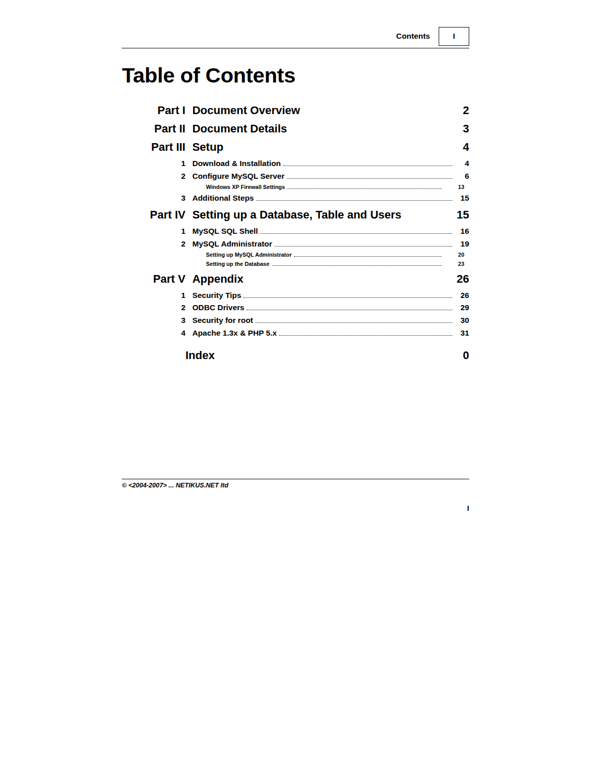Contents
I
Table of Contents
Part I Document Overview 2
Part II Document Details 3
Part III Setup 4
1 Download & Installation 4
2 Configure MySQL Server 6
Windows XP Firewall Settings 13
3 Additional Steps 15
Part IV Setting up a Database, Table and Users 15
1 MySQL SQL Shell 16
2 MySQL Administrator 19
Setting up MySQL Administrator 20
Setting up the Database 23
Part V Appendix 26
1 Security Tips 26
2 ODBC Drivers 29
3 Security for root 30
4 Apache 1.3x & PHP 5.x 31
Index 0
© <2004-2007> ... NETIKUS.NET ltd
I